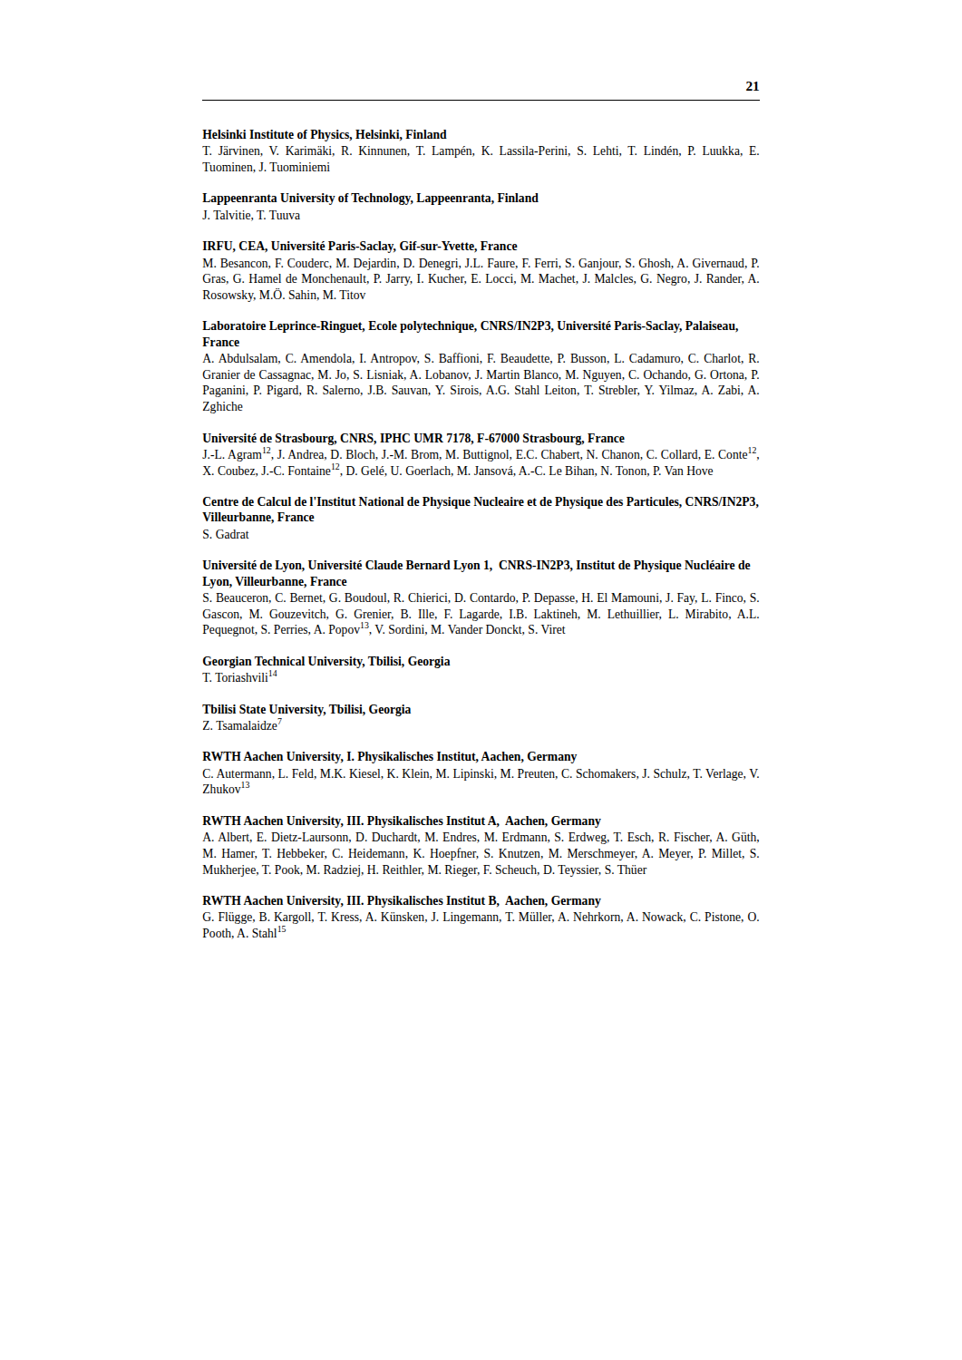21
Helsinki Institute of Physics, Helsinki, Finland
T. Järvinen, V. Karimäki, R. Kinnunen, T. Lampén, K. Lassila-Perini, S. Lehti, T. Lindén, P. Luukka, E. Tuominen, J. Tuominiemi
Lappeenranta University of Technology, Lappeenranta, Finland
J. Talvitie, T. Tuuva
IRFU, CEA, Université Paris-Saclay, Gif-sur-Yvette, France
M. Besancon, F. Couderc, M. Dejardin, D. Denegri, J.L. Faure, F. Ferri, S. Ganjour, S. Ghosh, A. Givernaud, P. Gras, G. Hamel de Monchenault, P. Jarry, I. Kucher, E. Locci, M. Machet, J. Malcles, G. Negro, J. Rander, A. Rosowsky, M.Ö. Sahin, M. Titov
Laboratoire Leprince-Ringuet, Ecole polytechnique, CNRS/IN2P3, Université Paris-Saclay, Palaiseau, France
A. Abdulsalam, C. Amendola, I. Antropov, S. Baffioni, F. Beaudette, P. Busson, L. Cadamuro, C. Charlot, R. Granier de Cassagnac, M. Jo, S. Lisniak, A. Lobanov, J. Martin Blanco, M. Nguyen, C. Ochando, G. Ortona, P. Paganini, P. Pigard, R. Salerno, J.B. Sauvan, Y. Sirois, A.G. Stahl Leiton, T. Strebler, Y. Yilmaz, A. Zabi, A. Zghiche
Université de Strasbourg, CNRS, IPHC UMR 7178, F-67000 Strasbourg, France
J.-L. Agram12, J. Andrea, D. Bloch, J.-M. Brom, M. Buttignol, E.C. Chabert, N. Chanon, C. Collard, E. Conte12, X. Coubez, J.-C. Fontaine12, D. Gelé, U. Goerlach, M. Jansová, A.-C. Le Bihan, N. Tonon, P. Van Hove
Centre de Calcul de l'Institut National de Physique Nucleaire et de Physique des Particules, CNRS/IN2P3, Villeurbanne, France
S. Gadrat
Université de Lyon, Université Claude Bernard Lyon 1, CNRS-IN2P3, Institut de Physique Nucléaire de Lyon, Villeurbanne, France
S. Beauceron, C. Bernet, G. Boudoul, R. Chierici, D. Contardo, P. Depasse, H. El Mamouni, J. Fay, L. Finco, S. Gascon, M. Gouzevitch, G. Grenier, B. Ille, F. Lagarde, I.B. Laktineh, M. Lethuillier, L. Mirabito, A.L. Pequegnot, S. Perries, A. Popov13, V. Sordini, M. Vander Donckt, S. Viret
Georgian Technical University, Tbilisi, Georgia
T. Toriashvili14
Tbilisi State University, Tbilisi, Georgia
Z. Tsamalaidze7
RWTH Aachen University, I. Physikalisches Institut, Aachen, Germany
C. Autermann, L. Feld, M.K. Kiesel, K. Klein, M. Lipinski, M. Preuten, C. Schomakers, J. Schulz, T. Verlage, V. Zhukov13
RWTH Aachen University, III. Physikalisches Institut A, Aachen, Germany
A. Albert, E. Dietz-Laursonn, D. Duchardt, M. Endres, M. Erdmann, S. Erdweg, T. Esch, R. Fischer, A. Güth, M. Hamer, T. Hebbeker, C. Heidemann, K. Hoepfner, S. Knutzen, M. Merschmeyer, A. Meyer, P. Millet, S. Mukherjee, T. Pook, M. Radziej, H. Reithler, M. Rieger, F. Scheuch, D. Teyssier, S. Thüer
RWTH Aachen University, III. Physikalisches Institut B, Aachen, Germany
G. Flügge, B. Kargoll, T. Kress, A. Künsken, J. Lingemann, T. Müller, A. Nehrkorn, A. Nowack, C. Pistone, O. Pooth, A. Stahl15